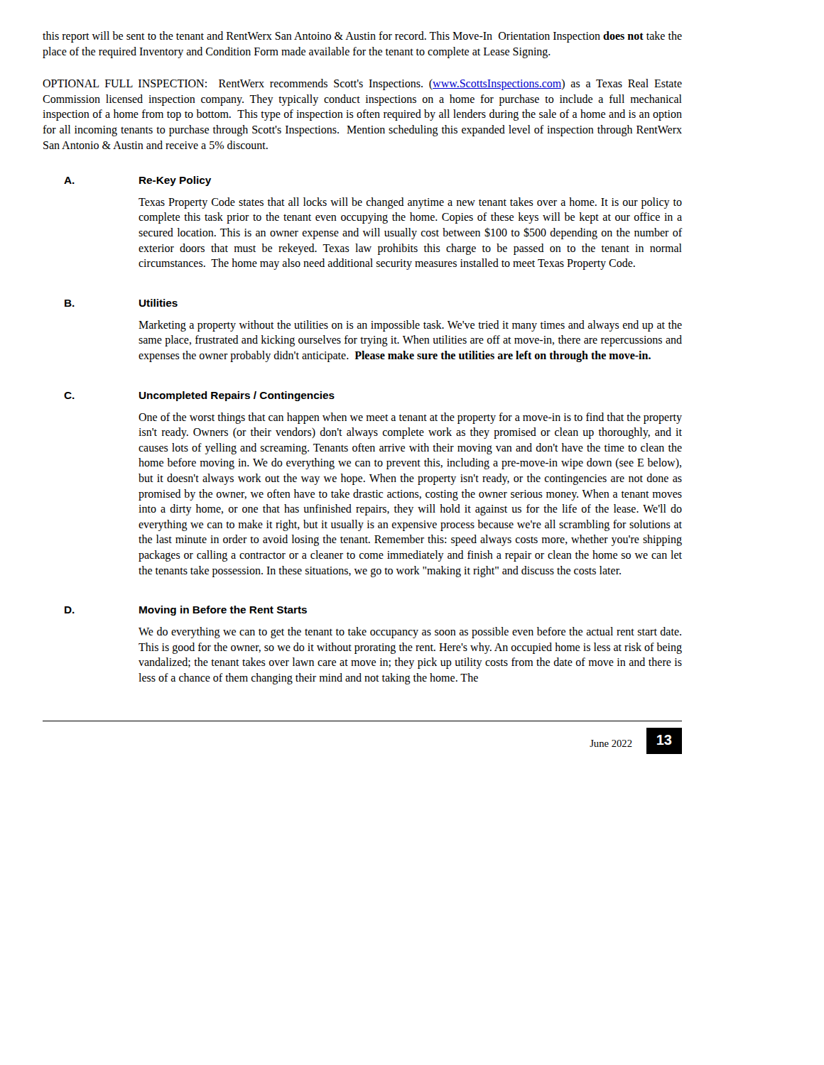this report will be sent to the tenant and RentWerx San Antoino & Austin for record. This Move-In Orientation Inspection does not take the place of the required Inventory and Condition Form made available for the tenant to complete at Lease Signing.
OPTIONAL FULL INSPECTION: RentWerx recommends Scott's Inspections. (www.ScottsInspections.com) as a Texas Real Estate Commission licensed inspection company. They typically conduct inspections on a home for purchase to include a full mechanical inspection of a home from top to bottom. This type of inspection is often required by all lenders during the sale of a home and is an option for all incoming tenants to purchase through Scott's Inspections. Mention scheduling this expanded level of inspection through RentWerx San Antonio & Austin and receive a 5% discount.
A.
Re-Key Policy
Texas Property Code states that all locks will be changed anytime a new tenant takes over a home. It is our policy to complete this task prior to the tenant even occupying the home. Copies of these keys will be kept at our office in a secured location. This is an owner expense and will usually cost between $100 to $500 depending on the number of exterior doors that must be rekeyed. Texas law prohibits this charge to be passed on to the tenant in normal circumstances. The home may also need additional security measures installed to meet Texas Property Code.
B.
Utilities
Marketing a property without the utilities on is an impossible task. We've tried it many times and always end up at the same place, frustrated and kicking ourselves for trying it. When utilities are off at move-in, there are repercussions and expenses the owner probably didn't anticipate. Please make sure the utilities are left on through the move-in.
C.
Uncompleted Repairs / Contingencies
One of the worst things that can happen when we meet a tenant at the property for a move-in is to find that the property isn't ready. Owners (or their vendors) don't always complete work as they promised or clean up thoroughly, and it causes lots of yelling and screaming. Tenants often arrive with their moving van and don't have the time to clean the home before moving in. We do everything we can to prevent this, including a pre-move-in wipe down (see E below), but it doesn't always work out the way we hope. When the property isn't ready, or the contingencies are not done as promised by the owner, we often have to take drastic actions, costing the owner serious money. When a tenant moves into a dirty home, or one that has unfinished repairs, they will hold it against us for the life of the lease. We'll do everything we can to make it right, but it usually is an expensive process because we're all scrambling for solutions at the last minute in order to avoid losing the tenant. Remember this: speed always costs more, whether you're shipping packages or calling a contractor or a cleaner to come immediately and finish a repair or clean the home so we can let the tenants take possession. In these situations, we go to work "making it right" and discuss the costs later.
D.
Moving in Before the Rent Starts
We do everything we can to get the tenant to take occupancy as soon as possible even before the actual rent start date. This is good for the owner, so we do it without prorating the rent. Here's why. An occupied home is less at risk of being vandalized; the tenant takes over lawn care at move in; they pick up utility costs from the date of move in and there is less of a chance of them changing their mind and not taking the home. The
June 2022 13